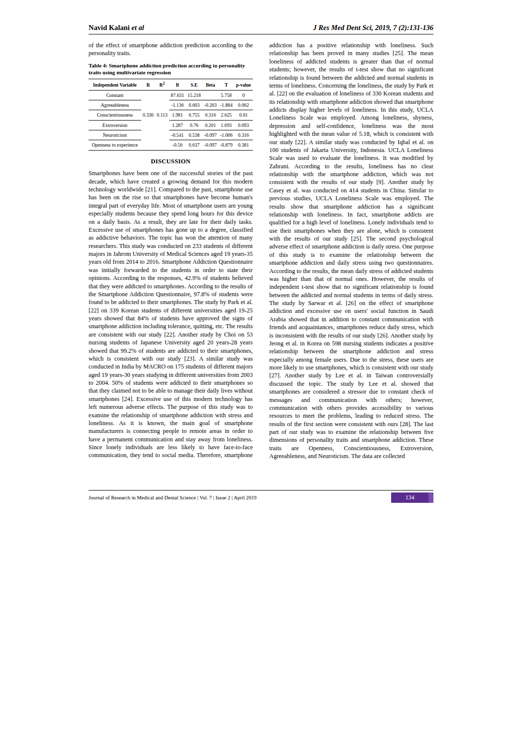Navid Kalani et al
J Res Med Dent Sci, 2019, 7 (2):131-136
of the effect of smartphone addiction prediction according to the personality traits.
Table 4: Smartphone addiction prediction according to personality traits using multivariate regression
| Independent Variable | R | R 2 | B | S.E | Beta | T | p-value |
| --- | --- | --- | --- | --- | --- | --- | --- |
| Constant | | | 87.631 | 15.218 | | 5.758 | 0 |
| Agreeableness | | | -1.136 | 0.603 | -0.203 | -1.884 | 0.062 |
| Conscientiousness | 0.336 | 0.113 | 1.981 | 0.755 | 0.316 | 2.625 | 0.01 |
| Extroversion | | | 1.287 | 0.76 | 0.201 | 1.693 | 0.093 |
| Neuroticism | | | -0.541 | 0.538 | -0.097 | -1.006 | 0.316 |
| Openness to experience | | | -0.56 | 0.637 | -0.097 | -0.879 | 0.381 |
DISCUSSION
Smartphones have been one of the successful stories of the past decade, which have created a growing demand for this modern technology worldwide [21]. Compared to the past, smartphone use has been on the rise so that smartphones have become human's integral part of everyday life. Most of smartphone users are young especially students because they spend long hours for this device on a daily basis. As a result, they are late for their daily tasks. Excessive use of smartphones has gone up to a degree, classified as addictive behaviors. The topic has won the attention of many researchers. This study was conducted on 233 students of different majors in Jahrom University of Medical Sciences aged 19 years-35 years old from 2014 to 2016. Smartphone Addiction Questionnaire was initially forwarded to the students in order to state their opinions. According to the responses, 42.9% of students believed that they were addicted to smartphones. According to the results of the Smartphone Addiction Questionnaire, 97.8% of students were found to be addicted to their smartphones. The study by Park et al. [22] on 339 Korean students of different universities aged 19-25 years showed that 84% of students have approved the signs of smartphone addiction including tolerance, quitting, etc. The results are consistent with our study [22]. Another study by Choi on 53 nursing students of Japanese University aged 20 years-28 years showed that 99.2% of students are addicted to their smartphones, which is consistent with our study [23]. A similar study was conducted in India by MACRO on 175 students of different majors aged 19 years-30 years studying in different universities from 2003 to 2004. 50% of students were addicted to their smartphones so that they claimed not to be able to manage their daily lives without smartphones [24]. Excessive use of this modern technology has left numerous adverse effects. The purpose of this study was to examine the relationship of smartphone addiction with stress and loneliness. As it is known, the main goal of smartphone manufacturers is connecting people to remote areas in order to have a permanent communication and stay away from loneliness. Since lonely individuals are less likely to have face-to-face communication, they tend to social media. Therefore, smartphone addiction has a positive relationship with loneliness. Such relationship has been proved in many studies [25]. The mean loneliness of addicted students is greater than that of normal students; however, the results of t-test show that no significant relationship is found between the addicted and normal students in terms of loneliness. Concerning the loneliness, the study by Park et al. [22] on the evaluation of loneliness of 330 Korean students and its relationship with smartphone addiction showed that smartphone addicts display higher levels of loneliness. In this study, UCLA Loneliness Scale was employed. Among loneliness, shyness, depression and self-confidence, loneliness was the most highlighted with the mean value of 5.18, which is consistent with our study [22]. A similar study was conducted by Iqbal et al. on 100 students of Jakarta University, Indonesia. UCLA Loneliness Scale was used to evaluate the loneliness. It was modified by Zahrani. According to the results, loneliness has no clear relationship with the smartphone addiction, which was not consistent with the results of our study [9]. Another study by Casey et al. was conducted on 414 students in China. Similar to previous studies, UCLA Loneliness Scale was employed. The results show that smartphone addiction has a significant relationship with loneliness. In fact, smartphone addicts are qualified for a high level of loneliness. Lonely individuals tend to use their smartphones when they are alone, which is consistent with the results of our study [25]. The second psychological adverse effect of smartphone addiction is daily stress. One purpose of this study is to examine the relationship between the smartphone addiction and daily stress using two questionnaires. According to the results, the mean daily stress of addicted students was higher than that of normal ones. However, the results of independent t-test show that no significant relationship is found between the addicted and normal students in terms of daily stress. The study by Sarwar et al. [26] on the effect of smartphone addiction and excessive use on users' social function in Saudi Arabia showed that in addition to constant communication with friends and acquaintances, smartphones reduce daily stress, which is inconsistent with the results of our study [26]. Another study by Jeong et al. in Korea on 598 nursing students indicates a positive relationship between the smartphone addiction and stress especially among female users. Due to the stress, these users are more likely to use smartphones, which is consistent with our study [27]. Another study by Lee et al. in Taiwan controversially discussed the topic. The study by Lee et al. showed that smartphones are considered a stressor due to constant check of messages and communication with others; however, communication with others provides accessibility to various resources to meet the problems, leading to reduced stress. The results of the first section were consistent with ours [28]. The last part of our study was to examine the relationship between five dimensions of personality traits and smartphone addiction. These traits are Openness, Conscientiousness, Extroversion, Agreeableness, and Neuroticism. The data are collected
Journal of Research in Medical and Dental Science | Vol. 7 | Issue 2 | April 2019
134